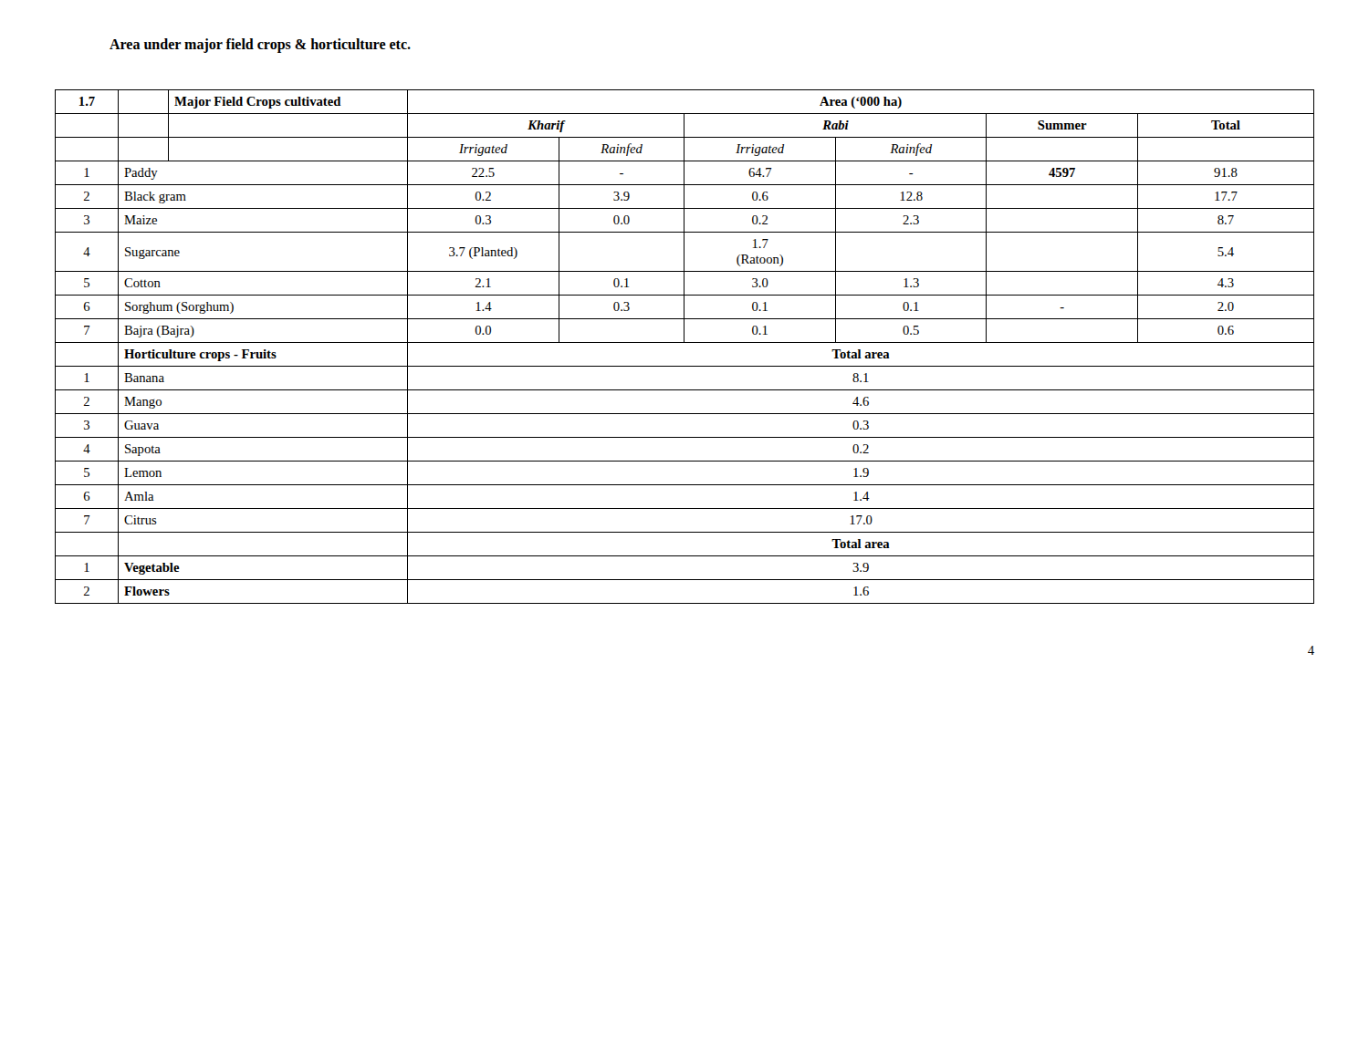Area under major field crops & horticulture etc.
| 1.7 | | Major Field Crops cultivated | Area (‘000 ha) |
| | | | Kharif | Rabi | Summer | Total |
| | | | Irrigated | Rainfed | Irrigated | Rainfed | | |
| 1 | Paddy | 22.5 | - | 64.7 | - | 4597 | 91.8 |
| 2 | Black gram | 0.2 | 3.9 | 0.6 | 12.8 | | 17.7 |
| 3 | Maize | 0.3 | 0.0 | 0.2 | 2.3 | | 8.7 |
| 4 | Sugarcane | 3.7 (Planted) | | 1.7 (Ratoon) | | | 5.4 |
| 5 | Cotton | 2.1 | 0.1 | 3.0 | 1.3 | | 4.3 |
| 6 | Sorghum (Sorghum) | 1.4 | 0.3 | 0.1 | 0.1 | - | 2.0 |
| 7 | Bajra (Bajra) | 0.0 | | 0.1 | 0.5 | | 0.6 |
| | Horticulture crops - Fruits | Total area |
| 1 | Banana | 8.1 |
| 2 | Mango | 4.6 |
| 3 | Guava | 0.3 |
| 4 | Sapota | 0.2 |
| 5 | Lemon | 1.9 |
| 6 | Amla | 1.4 |
| 7 | Citrus | 17.0 |
| | | Total area |
| 1 | Vegetable | 3.9 |
| 2 | Flowers | 1.6 |
4